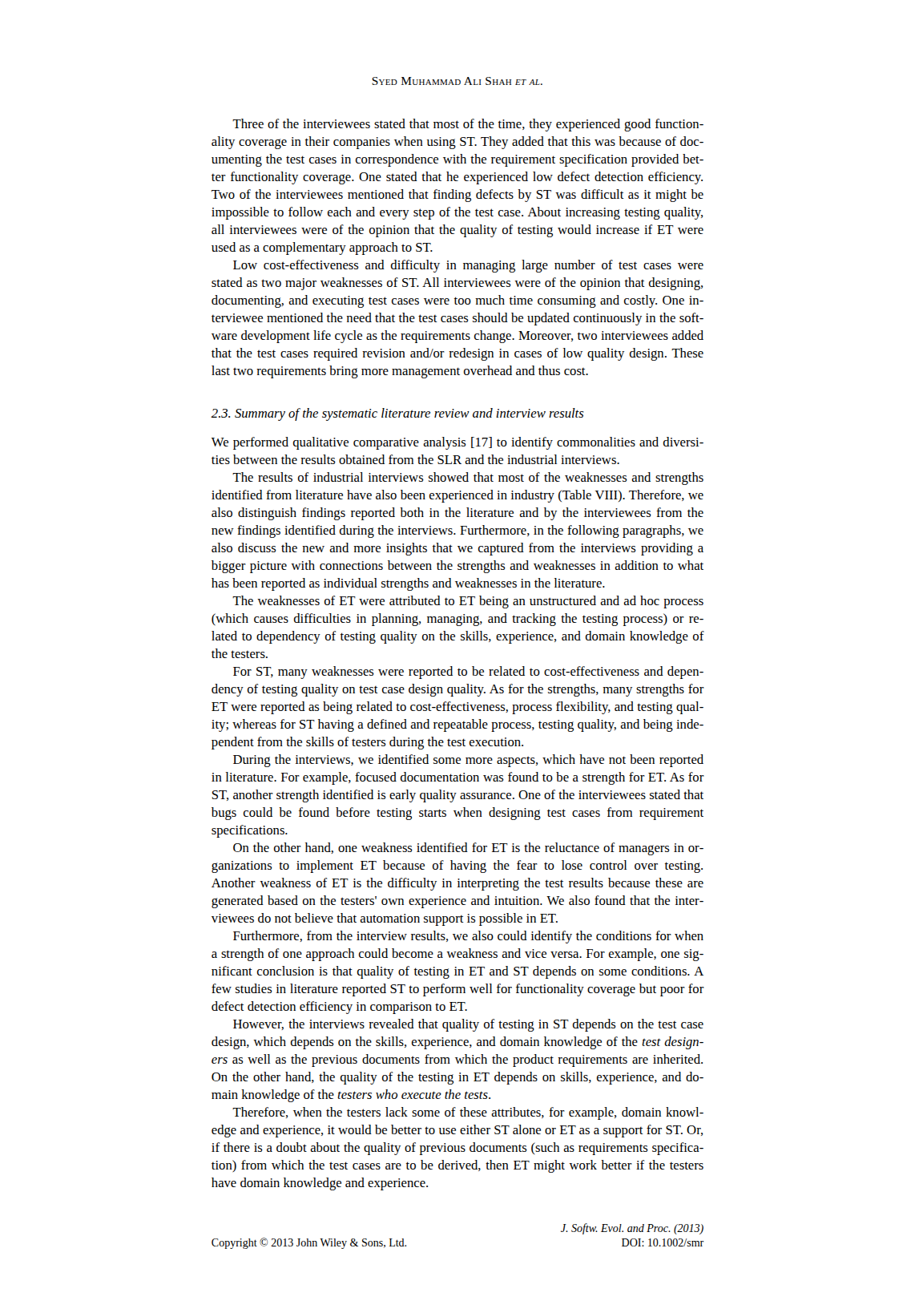Syed Muhammad Ali Shah et al.
Three of the interviewees stated that most of the time, they experienced good functionality coverage in their companies when using ST. They added that this was because of documenting the test cases in correspondence with the requirement specification provided better functionality coverage. One stated that he experienced low defect detection efficiency. Two of the interviewees mentioned that finding defects by ST was difficult as it might be impossible to follow each and every step of the test case. About increasing testing quality, all interviewees were of the opinion that the quality of testing would increase if ET were used as a complementary approach to ST.
Low cost-effectiveness and difficulty in managing large number of test cases were stated as two major weaknesses of ST. All interviewees were of the opinion that designing, documenting, and executing test cases were too much time consuming and costly. One interviewee mentioned the need that the test cases should be updated continuously in the software development life cycle as the requirements change. Moreover, two interviewees added that the test cases required revision and/or redesign in cases of low quality design. These last two requirements bring more management overhead and thus cost.
2.3. Summary of the systematic literature review and interview results
We performed qualitative comparative analysis [17] to identify commonalities and diversities between the results obtained from the SLR and the industrial interviews.
The results of industrial interviews showed that most of the weaknesses and strengths identified from literature have also been experienced in industry (Table VIII). Therefore, we also distinguish findings reported both in the literature and by the interviewees from the new findings identified during the interviews. Furthermore, in the following paragraphs, we also discuss the new and more insights that we captured from the interviews providing a bigger picture with connections between the strengths and weaknesses in addition to what has been reported as individual strengths and weaknesses in the literature.
The weaknesses of ET were attributed to ET being an unstructured and ad hoc process (which causes difficulties in planning, managing, and tracking the testing process) or related to dependency of testing quality on the skills, experience, and domain knowledge of the testers.
For ST, many weaknesses were reported to be related to cost-effectiveness and dependency of testing quality on test case design quality. As for the strengths, many strengths for ET were reported as being related to cost-effectiveness, process flexibility, and testing quality; whereas for ST having a defined and repeatable process, testing quality, and being independent from the skills of testers during the test execution.
During the interviews, we identified some more aspects, which have not been reported in literature. For example, focused documentation was found to be a strength for ET. As for ST, another strength identified is early quality assurance. One of the interviewees stated that bugs could be found before testing starts when designing test cases from requirement specifications.
On the other hand, one weakness identified for ET is the reluctance of managers in organizations to implement ET because of having the fear to lose control over testing. Another weakness of ET is the difficulty in interpreting the test results because these are generated based on the testers' own experience and intuition. We also found that the interviewees do not believe that automation support is possible in ET.
Furthermore, from the interview results, we also could identify the conditions for when a strength of one approach could become a weakness and vice versa. For example, one significant conclusion is that quality of testing in ET and ST depends on some conditions. A few studies in literature reported ST to perform well for functionality coverage but poor for defect detection efficiency in comparison to ET.
However, the interviews revealed that quality of testing in ST depends on the test case design, which depends on the skills, experience, and domain knowledge of the test designers as well as the previous documents from which the product requirements are inherited. On the other hand, the quality of the testing in ET depends on skills, experience, and domain knowledge of the testers who execute the tests.
Therefore, when the testers lack some of these attributes, for example, domain knowledge and experience, it would be better to use either ST alone or ET as a support for ST. Or, if there is a doubt about the quality of previous documents (such as requirements specification) from which the test cases are to be derived, then ET might work better if the testers have domain knowledge and experience.
Copyright © 2013 John Wiley & Sons, Ltd.
J. Softw. Evol. and Proc. (2013)
DOI: 10.1002/smr